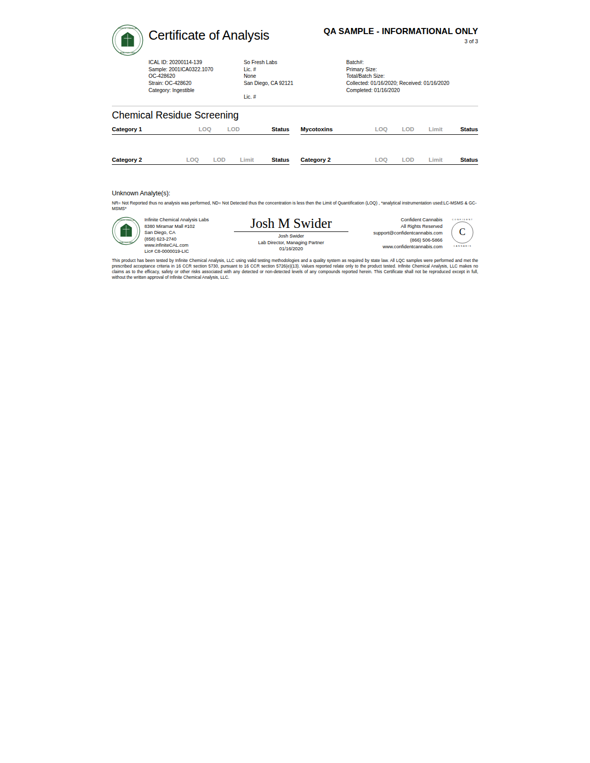INFINITE CHEMICAL ANALYSIS LABS
Certificate of Analysis
QA SAMPLE - INFORMATIONAL ONLY
3 of 3
ICAL ID: 20200114-139
Sample: 2001ICA0322.1070
OC-428620
Strain: OC-428620
Category: Ingestible
So Fresh Labs
Lic. #
None
San Diego, CA 92121
Lic. #
Batch#:
Primary Size:
Total/Batch Size:
Collected: 01/16/2020; Received: 01/16/2020
Completed: 01/16/2020
Chemical Residue Screening
| Category 1 | LOQ | LOD | Status |
| --- | --- | --- | --- |
| Mycotoxins | LOQ | LOD | Limit | Status |
| --- | --- | --- | --- | --- |
| Category 2 | LOQ | LOD | Limit | Status |
| --- | --- | --- | --- | --- |
| Category 2 | LOQ | LOD | Limit | Status |
| --- | --- | --- | --- | --- |
Unknown Analyte(s):
NR= Not Reported thus no analysis was performed, ND= Not Detected thus the concentration is less then the Limit of Quantification (LOQ) , *analytical instrumentation used:LC-MSMS & GC-MSMS*
INFINITE CHEMICAL ANALYSIS LABS
Infinite Chemical Analysis Labs
8380 Miramar Mall #102
San Diego, CA
(858) 623-2740
www.infiniteCAL.com
Lic# C8-0000019-LIC
Josh M Swider
Josh Swider
Lab Director, Managing Partner
01/16/2020
Confident Cannabis
All Rights Reserved
support@confidentcannabis.com
(866) 506-5866
www.confidentcannabis.com
C C O N F I D E N T C A N N A B I S
This product has been tested by Infinite Chemical Analysis, LLC using valid testing methodologies and a quality system as required by state law. All LQC samples were performed and met the prescribed acceptance criteria in 16 CCR section 5730, pursuant to 16 CCR section 5726(e)(13). Values reported relate only to the product tested. Infinite Chemical Analysis, LLC makes no claims as to the efficacy, safety or other risks associated with any detected or non-detected levels of any compounds reported herein. This Certificate shall not be reproduced except in full, without the written approval of Infinite Chemical Analysis, LLC.